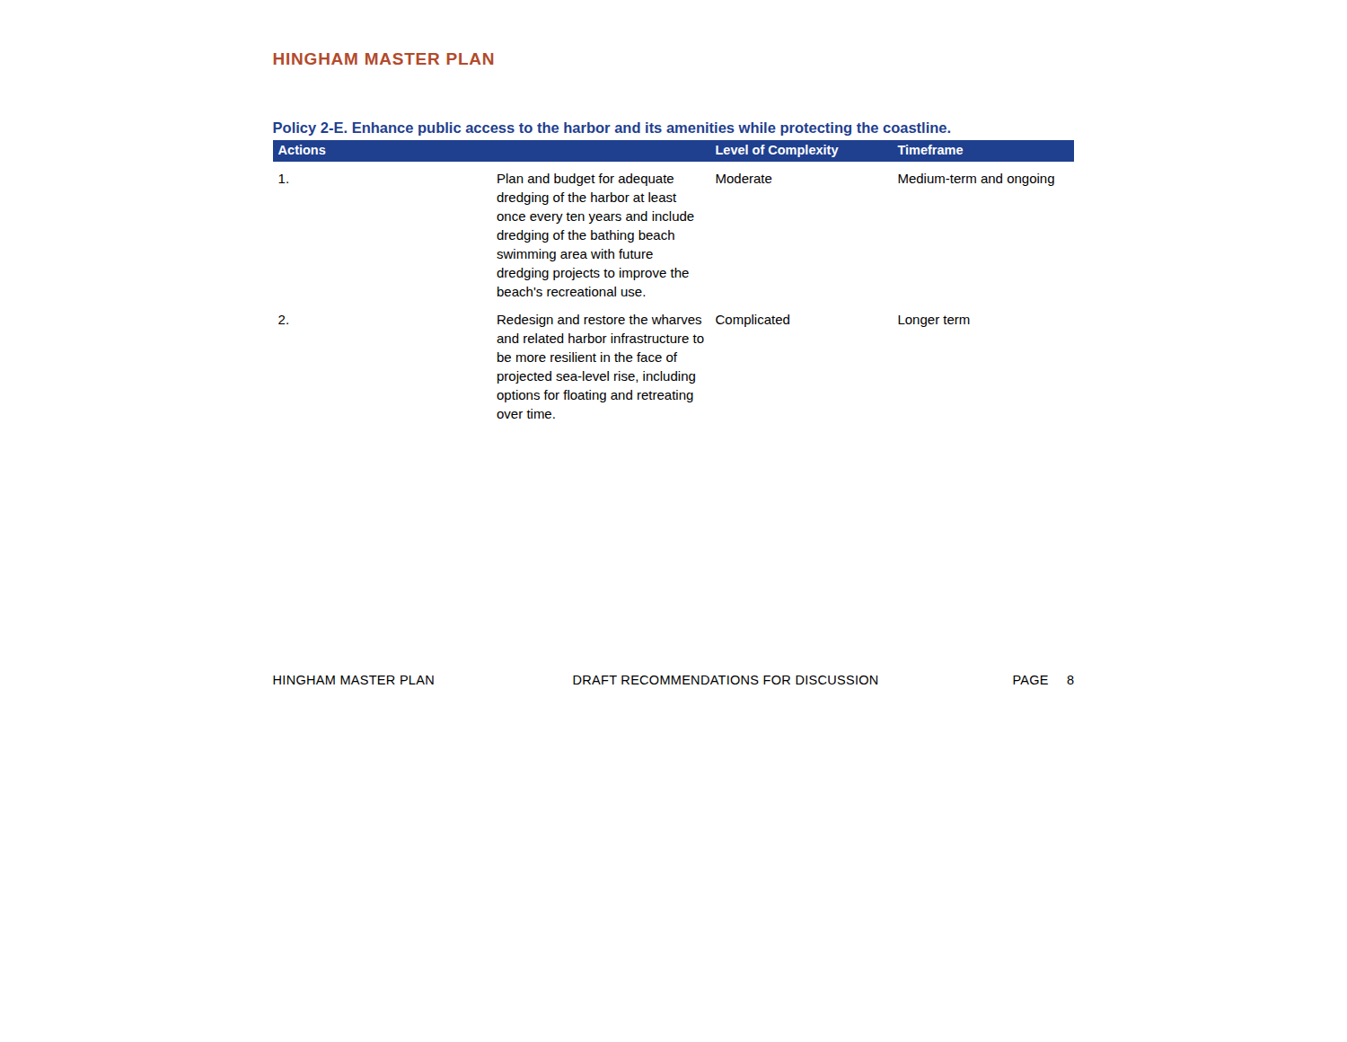HINGHAM MASTER PLAN
Policy 2-E. Enhance public access to the harbor and its amenities while protecting the coastline.
| Actions | Level of Complexity | Timeframe |
| --- | --- | --- |
| 1. | Plan and budget for adequate dredging of the harbor at least once every ten years and include dredging of the bathing beach swimming area with future dredging projects to improve the beach's recreational use. | Moderate | Medium-term and ongoing |
| 2. | Redesign and restore the wharves and related harbor infrastructure to be more resilient in the face of projected sea-level rise, including options for floating and retreating over time. | Complicated | Longer term |
HINGHAM MASTER PLAN
DRAFT RECOMMENDATIONS FOR DISCUSSION
PAGE 8